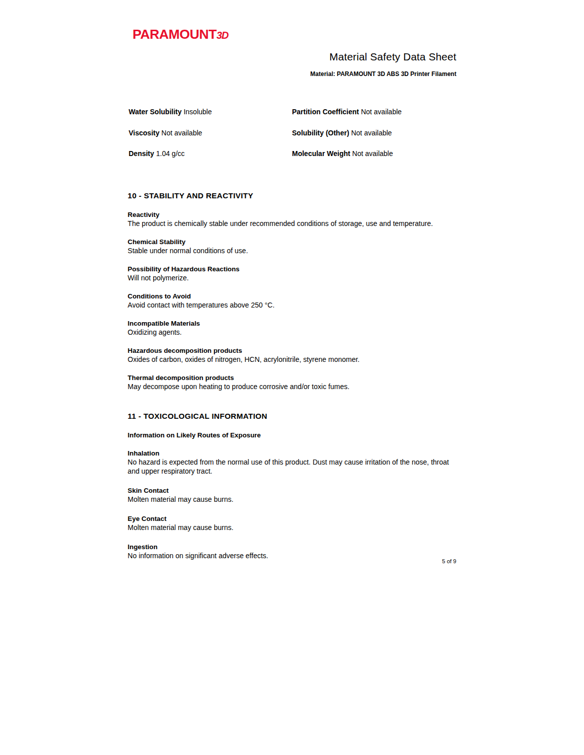PARAMOUNT 3D
Material Safety Data Sheet
Material: PARAMOUNT 3D ABS 3D Printer Filament
| Water Solubility Insoluble | Partition Coefficient Not available |
| Viscosity Not available | Solubility (Other) Not available |
| Density 1.04 g/cc | Molecular Weight Not available |
10 - STABILITY AND REACTIVITY
Reactivity
The product is chemically stable under recommended conditions of storage, use and temperature.
Chemical Stability
Stable under normal conditions of use.
Possibility of Hazardous Reactions
Will not polymerize.
Conditions to Avoid
Avoid contact with temperatures above 250 °C.
Incompatible Materials
Oxidizing agents.
Hazardous decomposition products
Oxides of carbon, oxides of nitrogen, HCN, acrylonitrile, styrene monomer.
Thermal decomposition products
May decompose upon heating to produce corrosive and/or toxic fumes.
11 - TOXICOLOGICAL INFORMATION
Information on Likely Routes of Exposure
Inhalation
No hazard is expected from the normal use of this product. Dust may cause irritation of the nose, throat and upper respiratory tract.
Skin Contact
Molten material may cause burns.
Eye Contact
Molten material may cause burns.
Ingestion
No information on significant adverse effects.
5 of 9